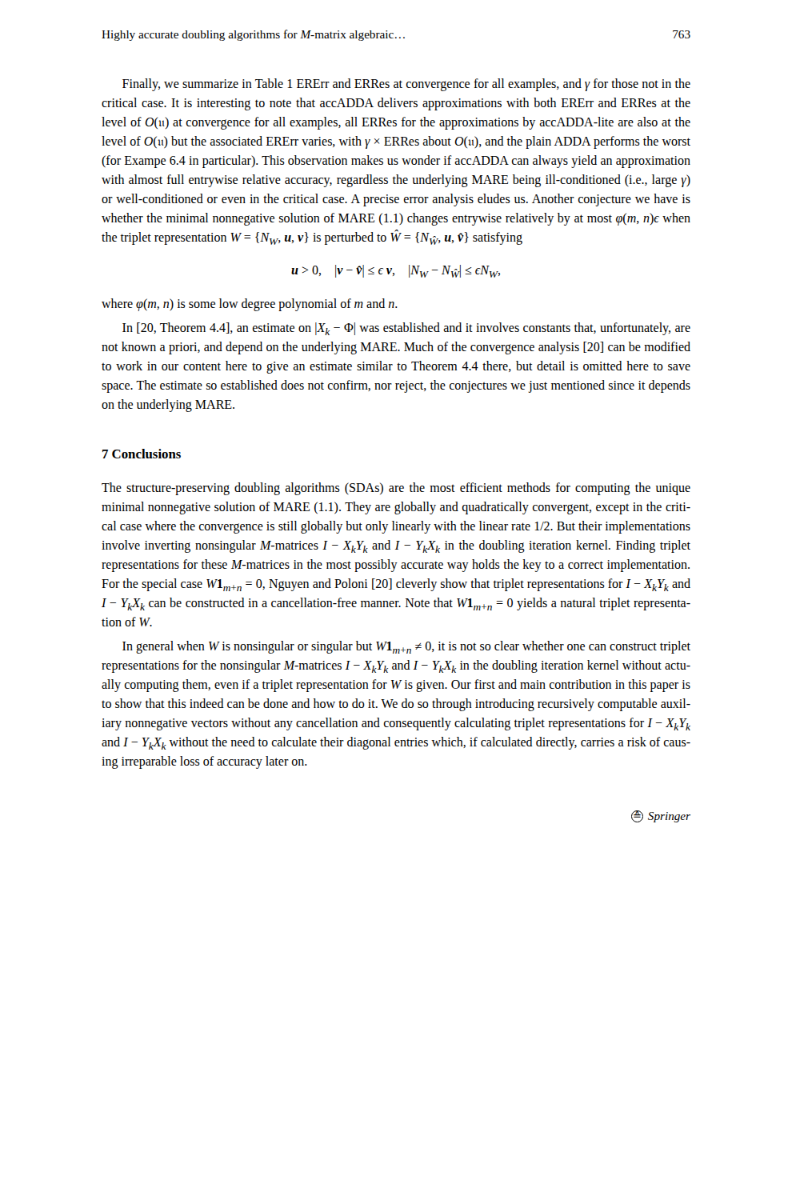Highly accurate doubling algorithms for M-matrix algebraic… 763
Finally, we summarize in Table 1 ERErr and ERRes at convergence for all examples, and γ for those not in the critical case. It is interesting to note that accADDA delivers approximations with both ERErr and ERRes at the level of O(𝔲) at convergence for all examples, all ERRes for the approximations by accADDA-lite are also at the level of O(𝔲) but the associated ERErr varies, with γ × ERRes about O(𝔲), and the plain ADDA performs the worst (for Exampe 6.4 in particular). This observation makes us wonder if accADDA can always yield an approximation with almost full entrywise relative accuracy, regardless the underlying MARE being ill-conditioned (i.e., large γ) or well-conditioned or even in the critical case. A precise error analysis eludes us. Another conjecture we have is whether the minimal nonnegative solution of MARE (1.1) changes entrywise relatively by at most φ(m, n)ϵ when the triplet representation W = {NW, u, v} is perturbed to Ŵ = {NŴ, u, v̂} satisfying
u > 0, |v − v̂| ≤ ϵ v, |NW − NŴ| ≤ ϵNW,
where φ(m, n) is some low degree polynomial of m and n.
In [20, Theorem 4.4], an estimate on |Xk − Φ| was established and it involves constants that, unfortunately, are not known a priori, and depend on the underlying MARE. Much of the convergence analysis [20] can be modified to work in our content here to give an estimate similar to Theorem 4.4 there, but detail is omitted here to save space. The estimate so established does not confirm, nor reject, the conjectures we just mentioned since it depends on the underlying MARE.
7 Conclusions
The structure-preserving doubling algorithms (SDAs) are the most efficient methods for computing the unique minimal nonnegative solution of MARE (1.1). They are globally and quadratically convergent, except in the critical case where the convergence is still globally but only linearly with the linear rate 1/2. But their implementations involve inverting nonsingular M-matrices I − XkYk and I − YkXk in the doubling iteration kernel. Finding triplet representations for these M-matrices in the most possibly accurate way holds the key to a correct implementation. For the special case W 1m+n = 0, Nguyen and Poloni [20] cleverly show that triplet representations for I − XkYk and I − YkXk can be constructed in a cancellation-free manner. Note that W 1m+n = 0 yields a natural triplet representation of W.
In general when W is nonsingular or singular but W 1m+n ≠ 0, it is not so clear whether one can construct triplet representations for the nonsingular M-matrices I − XkYk and I − YkXk in the doubling iteration kernel without actually computing them, even if a triplet representation for W is given. Our first and main contribution in this paper is to show that this indeed can be done and how to do it. We do so through introducing recursively computable auxiliary nonnegative vectors without any cancellation and consequently calculating triplet representations for I − XkYk and I − YkXk without the need to calculate their diagonal entries which, if calculated directly, carries a risk of causing irreparable loss of accuracy later on.
≙ Springer